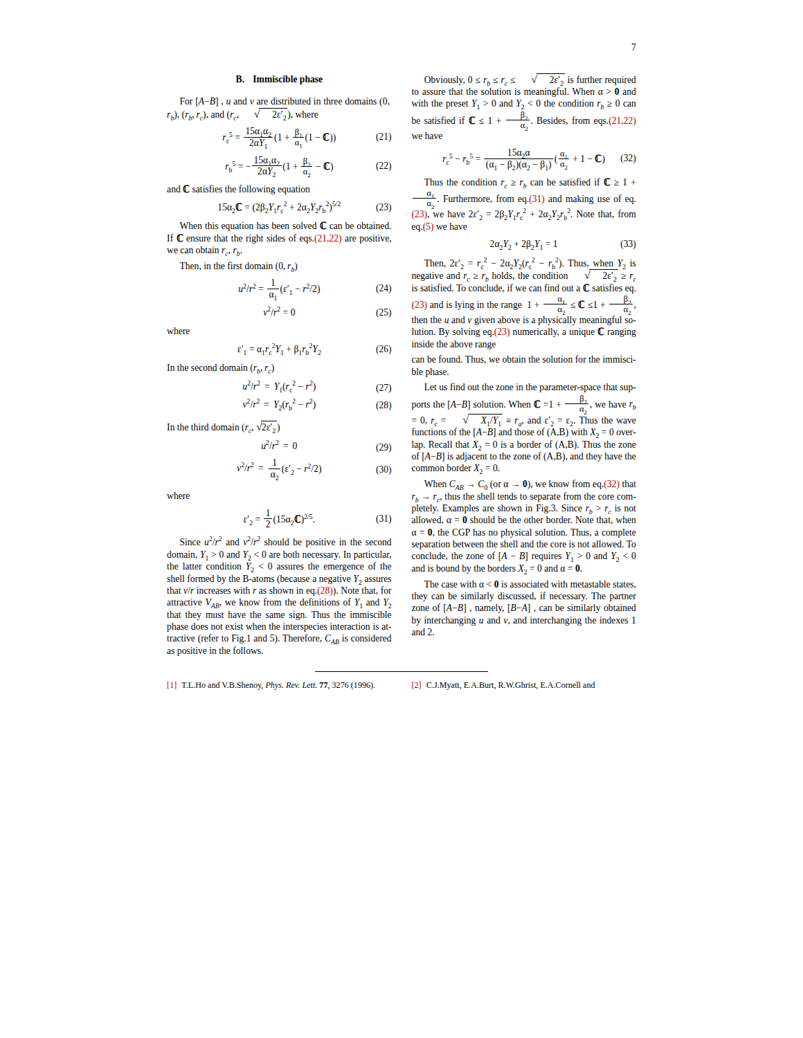7
B. Immiscible phase
For [A−B] , u and v are distributed in three domains (0, rb), (rb, rc), and (rc, 2ε′2), where
rc5 = 15α1α22αY1(1 + β1 α1(1 − ℂ)) (21)
rb5 = −15α1α22αY2(1 + β2 α2 − ℂ) (22)
and ℂ satisfies the following equation
15α2ℂ = (2β2Y1rc2 + 2α2Y2rb2)5/2 (23)
When this equation has been solved ℂ can be obtained. If ℂ ensure that the right sides of eqs.(21,22) are positive, we can obtain rc, rb.
Then, in the first domain (0, rb)
u2/r2 = 1 α1(ε′1 − r2/2) (24)
v2/r2 = 0 (25)
where
ε′1 = α1rc2Y1 + β1rb2Y2 (26)
In the second domain (rb, rc)
| u 2 / r 2 | = | Y 1 ( r c 2 − r 2 ) |
(27)
| v 2 / r 2 | = | Y 2 ( r b 2 − r 2 ) |
(28)
In the third domain (rc, 2ε′2)
| u 2 / r 2 | = | 0 |
(29)
| v 2 / r 2 | = | 1 α 2 (ε′ 2 − r 2 /2) |
(30)
where
ε′2 = 12(15α2ℂ)2/5. (31)
Since u2/r2 and v2/r2 should be positive in the second domain, Y1 > 0 and Y2 < 0 are both necessary. In particular, the latter condition Y2 < 0 assures the emergence of the shell formed by the B-atoms (because a negative Y2 assures that v/r increases with r as shown in eq.(28)). Note that, for attractive VAB, we know from the definitions of Y1 and Y2 that they must have the same sign. Thus the immiscible phase does not exist when the interspecies interaction is attractive (refer to Fig.1 and 5). Therefore, CAB is considered as positive in the follows.
Obviously, 0 ≤ rb ≤ rc ≤ 2ε′2 is further required to assure that the solution is meaningful. When α > 0 and with the preset Y1 > 0 and Y2 < 0 the condition rb ≥ 0 can be satisfied if ℂ ≤ 1 + β2 α2. Besides, from eqs.(21,22) we have
rc5 − rb5 = 15α2α(α1 − β2)(α2 − β1)(α1 α2 + 1 − ℂ) (32)
Thus the condition rc ≥ rb can be satisfied if ℂ ≥ 1 + α1 α2. Furthermore, from eq.(31) and making use of eq.(23), we have 2ε′2 = 2β2Y1rc2 + 2α2Y2rb2. Note that, from eq.(5) we have
2α2Y2 + 2β2Y1 = 1 (33)
Then, 2ε′2 = rc2 − 2α2Y2(rc2 − rb2). Thus, when Y2 is negative and rc ≥ rb holds, the condition 2ε′2 ≥ rc is satisfied. To conclude, if we can find out a ℂ satisfies eq.(23) and is lying in the range 1 + α1 α2 ≤ ℂ ≤1 + β2 α2, then the u and v given above is a physically meaningful solution. By solving eq.(23) numerically, a unique ℂ ranging inside the above range
can be found. Thus, we obtain the solution for the immiscible phase.
Let us find out the zone in the parameter-space that supports the [A−B] solution. When ℂ =1 + β2 α2, we have rb = 0, rc = X1/Y1 ≡ ra, and ε′2 = ε2. Thus the wave functions of the [A−B] and those of (A,B) with X2 = 0 overlap. Recall that X2 = 0 is a border of (A,B). Thus the zone of [A−B] is adjacent to the zone of (A,B), and they have the common border X2 = 0.
When CAB → C0 (or α → 0), we know from eq.(32) that rb → rc, thus the shell tends to separate from the core completely. Examples are shown in Fig.3. Since rb > rc is not allowed, α = 0 should be the other border. Note that, when α = 0, the CGP has no physical solution. Thus, a complete separation between the shell and the core is not allowed. To conclude, the zone of [A − B] requires Y1 > 0 and Y2 < 0 and is bound by the borders X2 = 0 and α = 0.
The case with α < 0 is associated with metastable states, they can be similarly discussed, if necessary. The partner zone of [A−B] , namely, [B−A] , can be similarly obtained by interchanging u and v, and interchanging the indexes 1 and 2.
[1] T.L.Ho and V.B.Shenoy, Phys. Rev. Lett. 77, 3276 (1996).
[2] C.J.Myatt, E.A.Burt, R.W.Ghrist, E.A.Cornell and